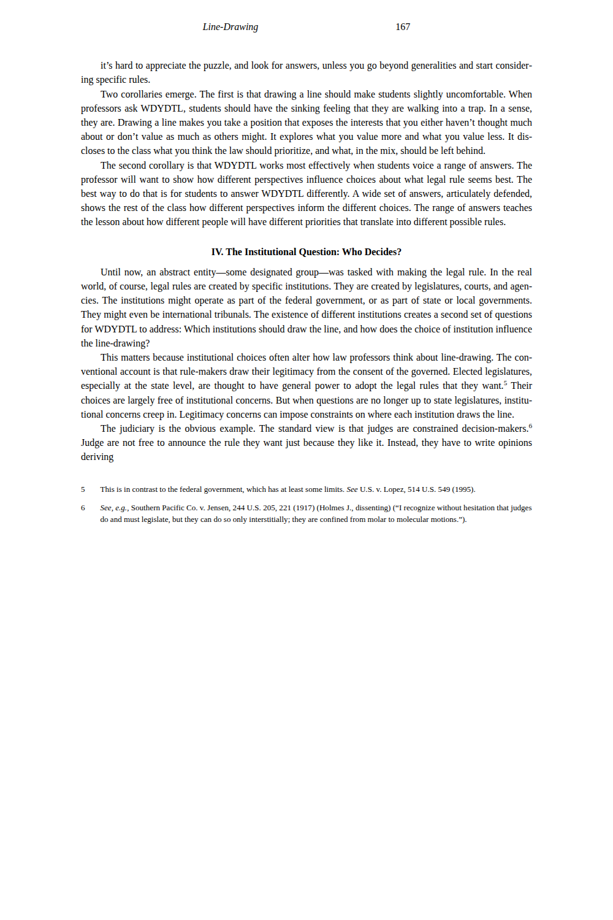Line-Drawing 167
it’s hard to appreciate the puzzle, and look for answers, unless you go beyond generalities and start considering specific rules.
Two corollaries emerge. The first is that drawing a line should make students slightly uncomfortable. When professors ask WDYDTL, students should have the sinking feeling that they are walking into a trap. In a sense, they are. Drawing a line makes you take a position that exposes the interests that you either haven’t thought much about or don’t value as much as others might. It explores what you value more and what you value less. It discloses to the class what you think the law should prioritize, and what, in the mix, should be left behind.
The second corollary is that WDYDTL works most effectively when students voice a range of answers. The professor will want to show how different perspectives influence choices about what legal rule seems best. The best way to do that is for students to answer WDYDTL differently. A wide set of answers, articulately defended, shows the rest of the class how different perspectives inform the different choices. The range of answers teaches the lesson about how different people will have different priorities that translate into different possible rules.
IV. The Institutional Question: Who Decides?
Until now, an abstract entity—some designated group—was tasked with making the legal rule. In the real world, of course, legal rules are created by specific institutions. They are created by legislatures, courts, and agencies. The institutions might operate as part of the federal government, or as part of state or local governments. They might even be international tribunals. The existence of different institutions creates a second set of questions for WDYDTL to address: Which institutions should draw the line, and how does the choice of institution influence the line-drawing?
This matters because institutional choices often alter how law professors think about line-drawing. The conventional account is that rule-makers draw their legitimacy from the consent of the governed. Elected legislatures, especially at the state level, are thought to have general power to adopt the legal rules that they want.5 Their choices are largely free of institutional concerns. But when questions are no longer up to state legislatures, institutional concerns creep in. Legitimacy concerns can impose constraints on where each institution draws the line.
The judiciary is the obvious example. The standard view is that judges are constrained decision-makers.6 Judge are not free to announce the rule they want just because they like it. Instead, they have to write opinions deriving
5 This is in contrast to the federal government, which has at least some limits. See U.S. v. Lopez, 514 U.S. 549 (1995).
6 See, e.g., Southern Pacific Co. v. Jensen, 244 U.S. 205, 221 (1917) (Holmes J., dissenting) (“I recognize without hesitation that judges do and must legislate, but they can do so only interstitially; they are confined from molar to molecular motions.”).